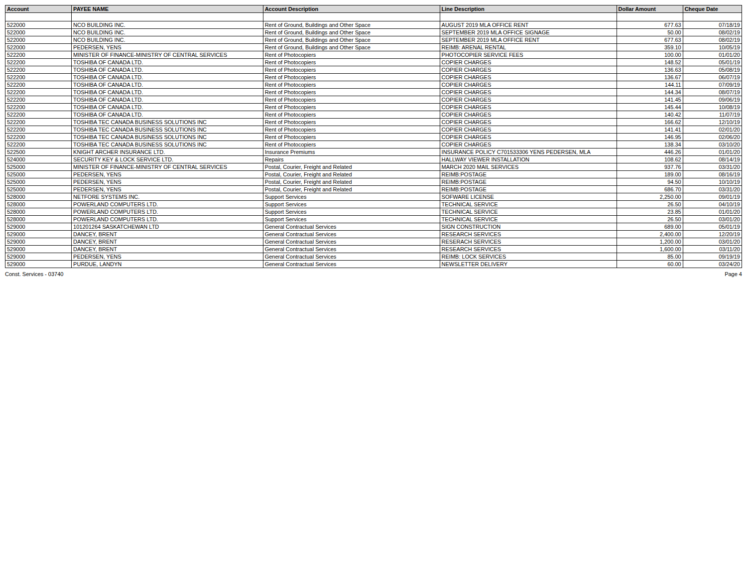| Account | PAYEE NAME | Account Description | Line Description | Dollar Amount | Cheque Date |
| --- | --- | --- | --- | --- | --- |
| 522000 | NCO BUILDING INC. | Rent of Ground, Buildings and Other Space | AUGUST 2019 MLA OFFICE RENT | 677.63 | 07/18/19 |
| 522000 | NCO BUILDING INC. | Rent of Ground, Buildings and Other Space | SEPTEMBER 2019 MLA OFFICE SIGNAGE | 50.00 | 08/02/19 |
| 522000 | NCO BUILDING INC. | Rent of Ground, Buildings and Other Space | SEPTEMBER 2019 MLA OFFICE RENT | 677.63 | 08/02/19 |
| 522000 | PEDERSEN, YENS | Rent of Ground, Buildings and Other Space | REIMB: ARENAL RENTAL | 359.10 | 10/05/19 |
| 522200 | MINISTER OF FINANCE-MINISTRY OF CENTRAL SERVICES | Rent of Photocopiers | PHOTOCOPIER SERVICE FEES | 100.00 | 01/01/20 |
| 522200 | TOSHIBA OF CANADA LTD. | Rent of Photocopiers | COPIER CHARGES | 148.52 | 05/01/19 |
| 522200 | TOSHIBA OF CANADA LTD. | Rent of Photocopiers | COPIER CHARGES | 136.63 | 05/08/19 |
| 522200 | TOSHIBA OF CANADA LTD. | Rent of Photocopiers | COPIER CHARGES | 136.67 | 06/07/19 |
| 522200 | TOSHIBA OF CANADA LTD. | Rent of Photocopiers | COPIER CHARGES | 144.11 | 07/09/19 |
| 522200 | TOSHIBA OF CANADA LTD. | Rent of Photocopiers | COPIER CHARGES | 144.34 | 08/07/19 |
| 522200 | TOSHIBA OF CANADA LTD. | Rent of Photocopiers | COPIER CHARGES | 141.45 | 09/06/19 |
| 522200 | TOSHIBA OF CANADA LTD. | Rent of Photocopiers | COPIER CHARGES | 145.44 | 10/08/19 |
| 522200 | TOSHIBA OF CANADA LTD. | Rent of Photocopiers | COPIER CHARGES | 140.42 | 11/07/19 |
| 522200 | TOSHIBA TEC CANADA BUSINESS SOLUTIONS INC | Rent of Photocopiers | COPIER CHARGES | 166.62 | 12/10/19 |
| 522200 | TOSHIBA TEC CANADA BUSINESS SOLUTIONS INC | Rent of Photocopiers | COPIER CHARGES | 141.41 | 02/01/20 |
| 522200 | TOSHIBA TEC CANADA BUSINESS SOLUTIONS INC | Rent of Photocopiers | COPIER CHARGES | 146.95 | 02/06/20 |
| 522200 | TOSHIBA TEC CANADA BUSINESS SOLUTIONS INC | Rent of Photocopiers | COPIER CHARGES | 138.34 | 03/10/20 |
| 522500 | KNIGHT ARCHER INSURANCE LTD. | Insurance Premiums | INSURANCE POLICY C701533306 YENS PEDERSEN, MLA | 446.26 | 01/01/20 |
| 524000 | SECURITY KEY & LOCK SERVICE LTD. | Repairs | HALLWAY VIEWER INSTALLATION | 108.62 | 08/14/19 |
| 525000 | MINISTER OF FINANCE-MINISTRY OF CENTRAL SERVICES | Postal, Courier, Freight and Related | MARCH 2020 MAIL SERVICES | 937.76 | 03/31/20 |
| 525000 | PEDERSEN, YENS | Postal, Courier, Freight and Related | REIMB:POSTAGE | 189.00 | 08/16/19 |
| 525000 | PEDERSEN, YENS | Postal, Courier, Freight and Related | REIMB:POSTAGE | 94.50 | 10/10/19 |
| 525000 | PEDERSEN, YENS | Postal, Courier, Freight and Related | REIMB:POSTAGE | 686.70 | 03/31/20 |
| 528000 | NETFORE SYSTEMS INC. | Support Services | SOFWARE LICENSE | 2,250.00 | 09/01/19 |
| 528000 | POWERLAND COMPUTERS LTD. | Support Services | TECHNICAL SERVICE | 26.50 | 04/10/19 |
| 528000 | POWERLAND COMPUTERS LTD. | Support Services | TECHNICAL SERVICE | 23.85 | 01/01/20 |
| 528000 | POWERLAND COMPUTERS LTD. | Support Services | TECHNICAL SERVICE | 26.50 | 03/01/20 |
| 529000 | 101201264 SASKATCHEWAN LTD | General Contractual Services | SIGN CONSTRUCTION | 689.00 | 05/01/19 |
| 529000 | DANCEY, BRENT | General Contractual Services | RESEARCH SERVICES | 2,400.00 | 12/20/19 |
| 529000 | DANCEY, BRENT | General Contractual Services | RESERACH SERVICES | 1,200.00 | 03/01/20 |
| 529000 | DANCEY, BRENT | General Contractual Services | RESEARCH SERVICES | 1,600.00 | 03/11/20 |
| 529000 | PEDERSEN, YENS | General Contractual Services | REIMB: LOCK SERVICES | 85.00 | 09/19/19 |
| 529000 | PURDUE, LANDYN | General Contractual Services | NEWSLETTER DELIVERY | 60.00 | 03/24/20 |
Const. Services - 03740 Page 4